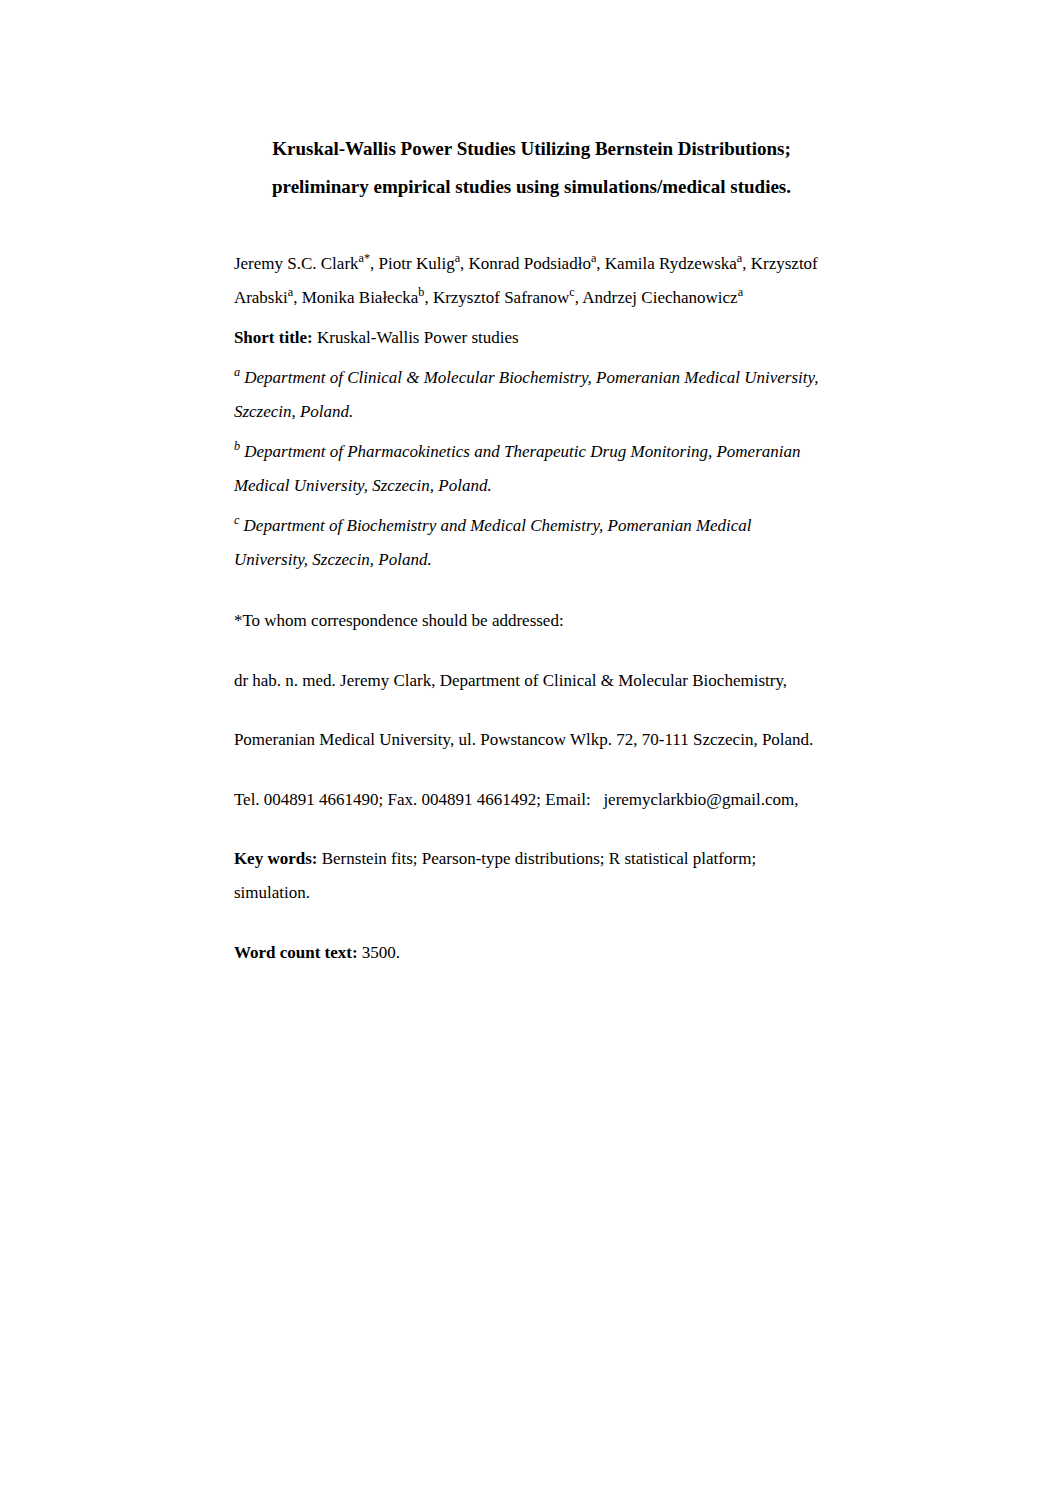Kruskal-Wallis Power Studies Utilizing Bernstein Distributions;
preliminary empirical studies using simulations/medical studies.
Jeremy S.C. Clarka*, Piotr Kuliga, Konrad Podsiadłoa, Kamila Rydzewskaa, Krzysztof Arabskia, Monika Białeckab, Krzysztof Safranowc, Andrzej Ciechanowicza
Short title: Kruskal-Wallis Power studies
a Department of Clinical & Molecular Biochemistry, Pomeranian Medical University, Szczecin, Poland.
b Department of Pharmacokinetics and Therapeutic Drug Monitoring, Pomeranian Medical University, Szczecin, Poland.
c Department of Biochemistry and Medical Chemistry, Pomeranian Medical University, Szczecin, Poland.
*To whom correspondence should be addressed:
dr hab. n. med. Jeremy Clark, Department of Clinical & Molecular Biochemistry,
Pomeranian Medical University, ul. Powstancow Wlkp. 72, 70-111 Szczecin, Poland.
Tel. 004891 4661490; Fax. 004891 4661492; Email: jeremyclarkbio@gmail.com,
Key words: Bernstein fits; Pearson-type distributions; R statistical platform; simulation.
Word count text: 3500.